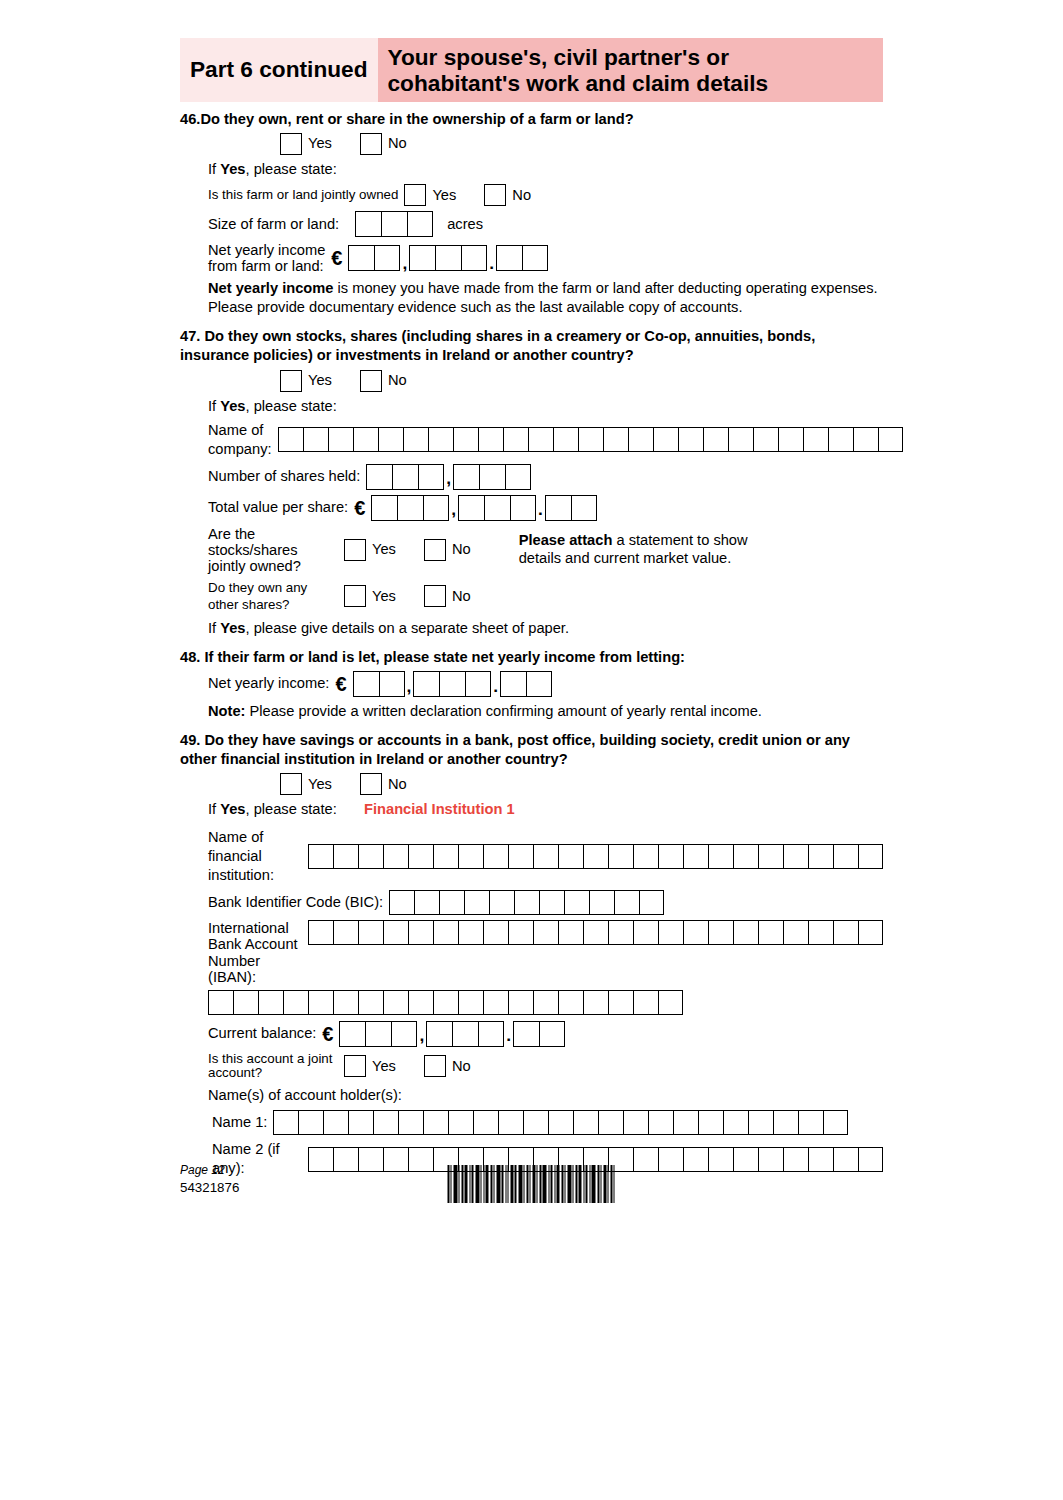Part 6 continued
Your spouse's, civil partner's or
cohabitant's work and claim details
46. Do they own, rent or share in the ownership of a farm or land?
Yes No
If Yes, please state:
Is this farm or land jointly owned Yes No
Size of farm or land: acres
Net yearly income
from farm or land: € , .
Net yearly income is money you have made from the farm or land after deducting operating expenses. Please provide documentary evidence such as the last available copy of accounts.
47. Do they own stocks, shares (including shares in a creamery or Co-op, annuities, bonds, insurance policies) or investments in Ireland or another country?
Yes No
If Yes, please state:
Name of company:
Number of shares held: ,
Total value per share: € , .
Are the stocks/shares
jointly owned? Yes No Please attach a statement to show
details and current market value.
Do they own any other shares? Yes No
If Yes, please give details on a separate sheet of paper.
48. If their farm or land is let, please state net yearly income from letting:
Net yearly income: € , .
Note: Please provide a written declaration confirming amount of yearly rental income.
49. Do they have savings or accounts in a bank, post office, building society, credit union or any other financial institution in Ireland or another country?
Yes No
If Yes, please state: Financial Institution 1
Name of financial institution:
Bank Identifier Code (BIC):
International Bank Account
Number (IBAN):
Current balance: € , .
Is this account a joint
account? Yes No
Name(s) of account holder(s):
Name 1:
Name 2 (if any):
Page 12
54321876